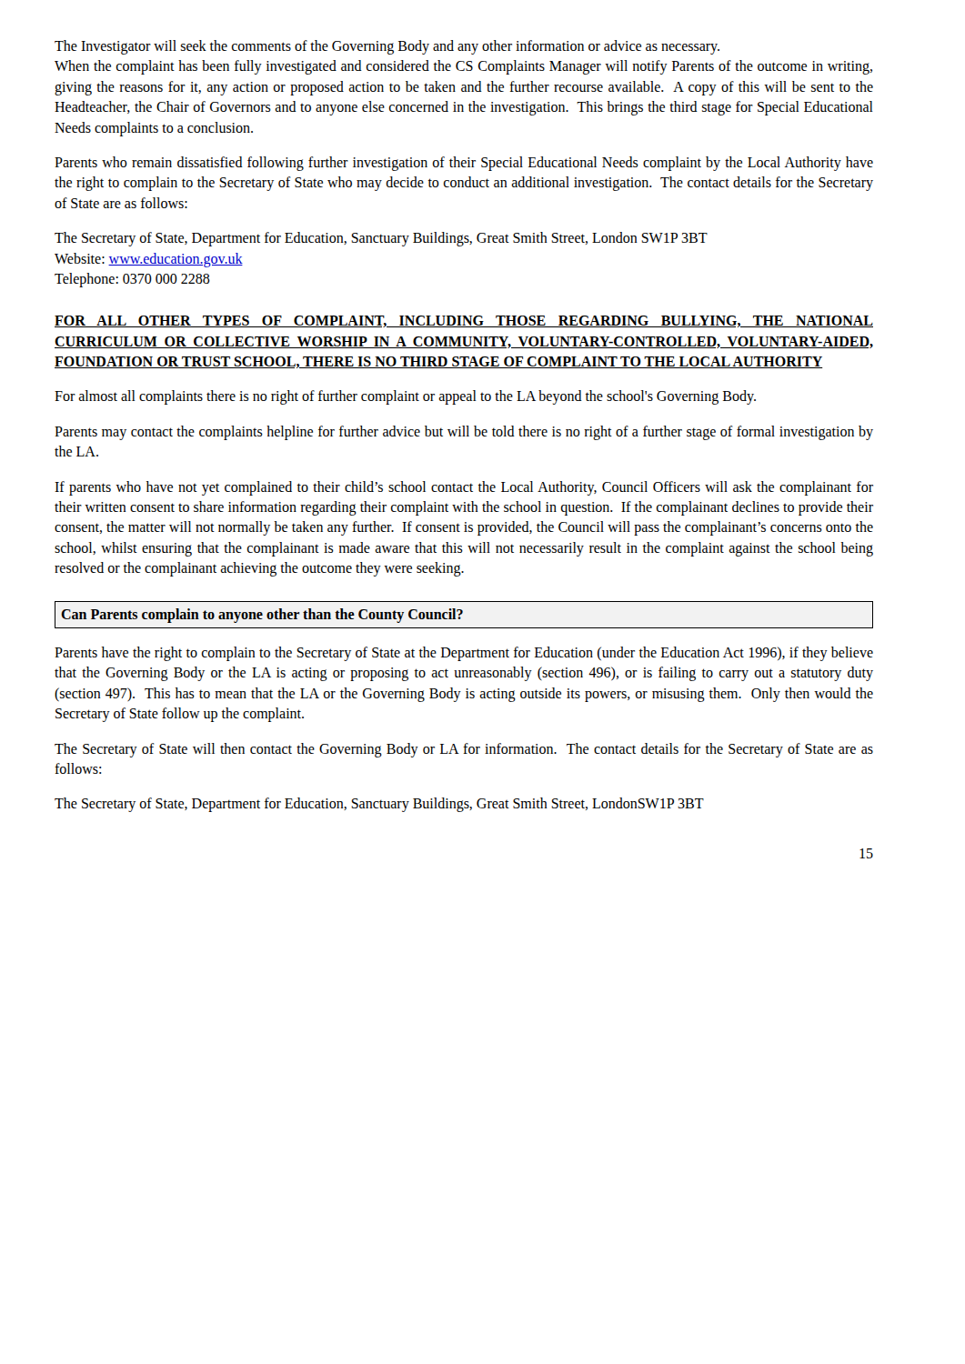The Investigator will seek the comments of the Governing Body and any other information or advice as necessary.
When the complaint has been fully investigated and considered the CS Complaints Manager will notify Parents of the outcome in writing, giving the reasons for it, any action or proposed action to be taken and the further recourse available. A copy of this will be sent to the Headteacher, the Chair of Governors and to anyone else concerned in the investigation. This brings the third stage for Special Educational Needs complaints to a conclusion.
Parents who remain dissatisfied following further investigation of their Special Educational Needs complaint by the Local Authority have the right to complain to the Secretary of State who may decide to conduct an additional investigation. The contact details for the Secretary of State are as follows:
The Secretary of State, Department for Education, Sanctuary Buildings, Great Smith Street, London SW1P 3BT
Website: www.education.gov.uk
Telephone: 0370 000 2288
FOR ALL OTHER TYPES OF COMPLAINT, INCLUDING THOSE REGARDING BULLYING, THE NATIONAL CURRICULUM OR COLLECTIVE WORSHIP IN A COMMUNITY, VOLUNTARY-CONTROLLED, VOLUNTARY-AIDED, FOUNDATION OR TRUST SCHOOL, THERE IS NO THIRD STAGE OF COMPLAINT TO THE LOCAL AUTHORITY
For almost all complaints there is no right of further complaint or appeal to the LA beyond the school's Governing Body.
Parents may contact the complaints helpline for further advice but will be told there is no right of a further stage of formal investigation by the LA.
If parents who have not yet complained to their child’s school contact the Local Authority, Council Officers will ask the complainant for their written consent to share information regarding their complaint with the school in question. If the complainant declines to provide their consent, the matter will not normally be taken any further. If consent is provided, the Council will pass the complainant’s concerns onto the school, whilst ensuring that the complainant is made aware that this will not necessarily result in the complaint against the school being resolved or the complainant achieving the outcome they were seeking.
Can Parents complain to anyone other than the County Council?
Parents have the right to complain to the Secretary of State at the Department for Education (under the Education Act 1996), if they believe that the Governing Body or the LA is acting or proposing to act unreasonably (section 496), or is failing to carry out a statutory duty (section 497). This has to mean that the LA or the Governing Body is acting outside its powers, or misusing them. Only then would the Secretary of State follow up the complaint.
The Secretary of State will then contact the Governing Body or LA for information. The contact details for the Secretary of State are as follows:
The Secretary of State, Department for Education, Sanctuary Buildings, Great Smith Street, LondonSW1P 3BT
15